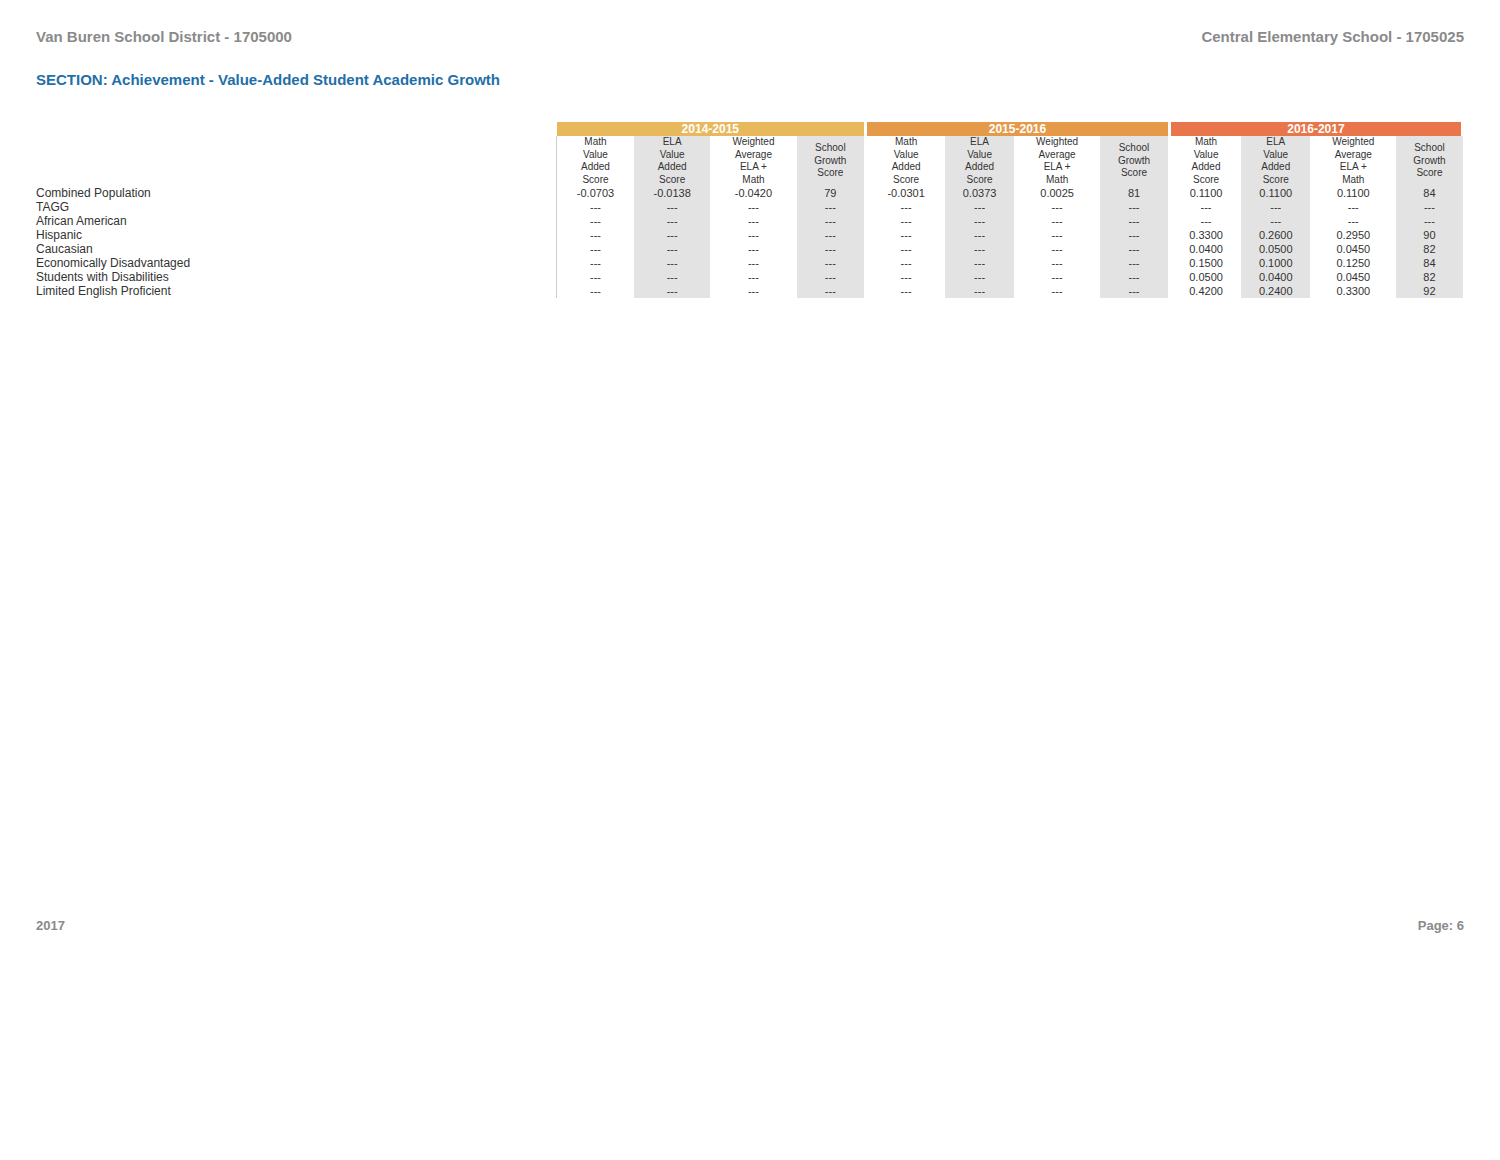Van Buren School District - 1705000
Central Elementary School - 1705025
SECTION: Achievement - Value-Added Student Academic Growth
| | 2014-2015 | 2015-2016 | 2016-2017 |
| --- | --- | --- | --- |
| | Math Value Added Score | ELA Value Added Score | Weighted Average ELA + Math | School Growth Score | Math Value Added Score | ELA Value Added Score | Weighted Average ELA + Math | School Growth Score | Math Value Added Score | ELA Value Added Score | Weighted Average ELA + Math | School Growth Score |
| Combined Population | -0.0703 | -0.0138 | -0.0420 | 79 | -0.0301 | 0.0373 | 0.0025 | 81 | 0.1100 | 0.1100 | 0.1100 | 84 |
| TAGG | --- | --- | --- | --- | --- | --- | --- | --- | --- | --- | --- | --- |
| African American | --- | --- | --- | --- | --- | --- | --- | --- | --- | --- | --- | --- |
| Hispanic | --- | --- | --- | --- | --- | --- | --- | --- | 0.3300 | 0.2600 | 0.2950 | 90 |
| Caucasian | --- | --- | --- | --- | --- | --- | --- | --- | 0.0400 | 0.0500 | 0.0450 | 82 |
| Economically Disadvantaged | --- | --- | --- | --- | --- | --- | --- | --- | 0.1500 | 0.1000 | 0.1250 | 84 |
| Students with Disabilities | --- | --- | --- | --- | --- | --- | --- | --- | 0.0500 | 0.0400 | 0.0450 | 82 |
| Limited English Proficient | --- | --- | --- | --- | --- | --- | --- | --- | 0.4200 | 0.2400 | 0.3300 | 92 |
2017
Page: 6